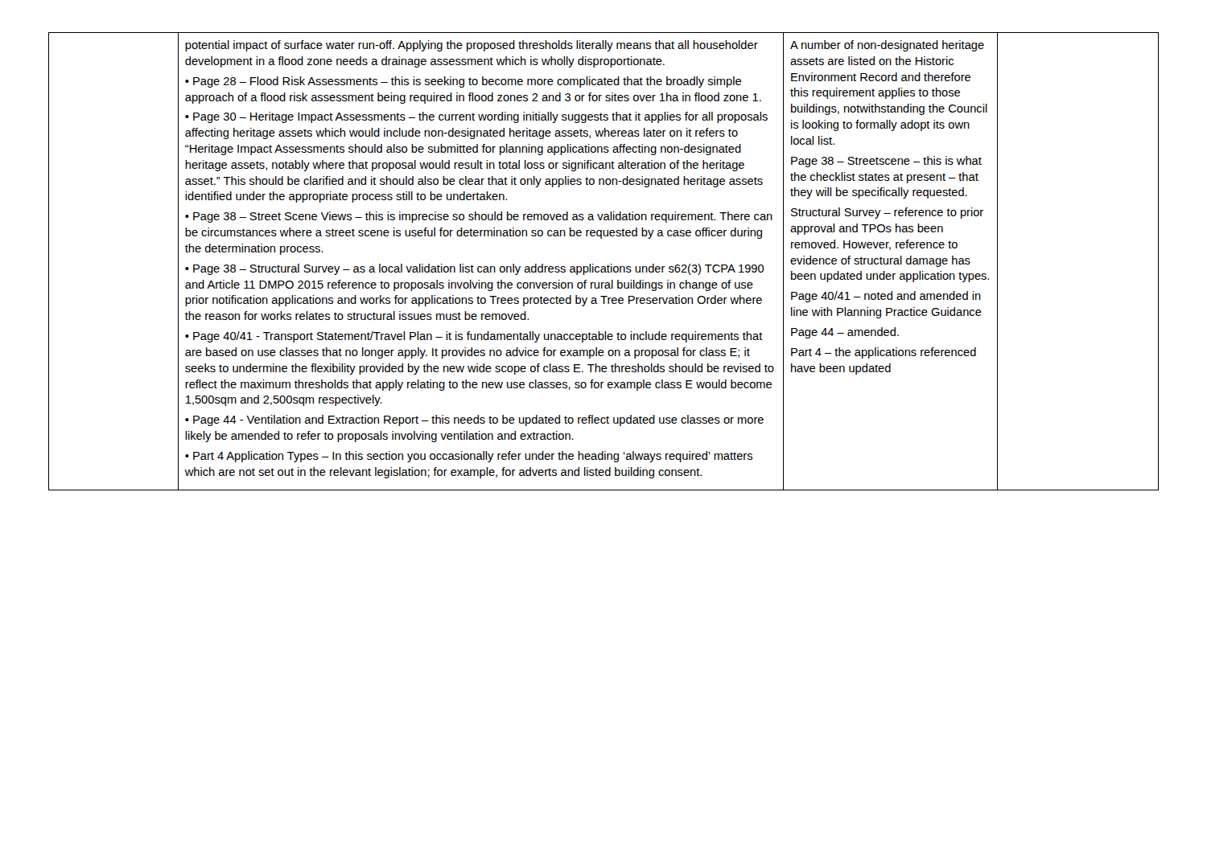| | potential impact of surface water run-off. Applying the proposed thresholds literally means that all householder development in a flood zone needs a drainage assessment which is wholly disproportionate. • Page 28 – Flood Risk Assessments – this is seeking to become more complicated that the broadly simple approach of a flood risk assessment being required in flood zones 2 and 3 or for sites over 1ha in flood zone 1. • Page 30 – Heritage Impact Assessments – the current wording initially suggests that it applies for all proposals affecting heritage assets which would include non-designated heritage assets, whereas later on it refers to “Heritage Impact Assessments should also be submitted for planning applications affecting non-designated heritage assets, notably where that proposal would result in total loss or significant alteration of the heritage asset.” This should be clarified and it should also be clear that it only applies to non-designated heritage assets identified under the appropriate process still to be undertaken. • Page 38 – Street Scene Views – this is imprecise so should be removed as a validation requirement. There can be circumstances where a street scene is useful for determination so can be requested by a case officer during the determination process. • Page 38 – Structural Survey – as a local validation list can only address applications under s62(3) TCPA 1990 and Article 11 DMPO 2015 reference to proposals involving the conversion of rural buildings in change of use prior notification applications and works for applications to Trees protected by a Tree Preservation Order where the reason for works relates to structural issues must be removed. • Page 40/41 - Transport Statement/Travel Plan – it is fundamentally unacceptable to include requirements that are based on use classes that no longer apply. It provides no advice for example on a proposal for class E; it seeks to undermine the flexibility provided by the new wide scope of class E. The thresholds should be revised to reflect the maximum thresholds that apply relating to the new use classes, so for example class E would become 1,500sqm and 2,500sqm respectively. • Page 44 - Ventilation and Extraction Report – this needs to be updated to reflect updated use classes or more likely be amended to refer to proposals involving ventilation and extraction. • Part 4 Application Types – In this section you occasionally refer under the heading ‘always required’ matters which are not set out in the relevant legislation; for example, for adverts and listed building consent. | A number of non-designated heritage assets are listed on the Historic Environment Record and therefore this requirement applies to those buildings, notwithstanding the Council is looking to formally adopt its own local list. Page 38 – Streetscene – this is what the checklist states at present – that they will be specifically requested. Structural Survey – reference to prior approval and TPOs has been removed. However, reference to evidence of structural damage has been updated under application types. Page 40/41 – noted and amended in line with Planning Practice Guidance Page 44 – amended. Part 4 – the applications referenced have been updated | |